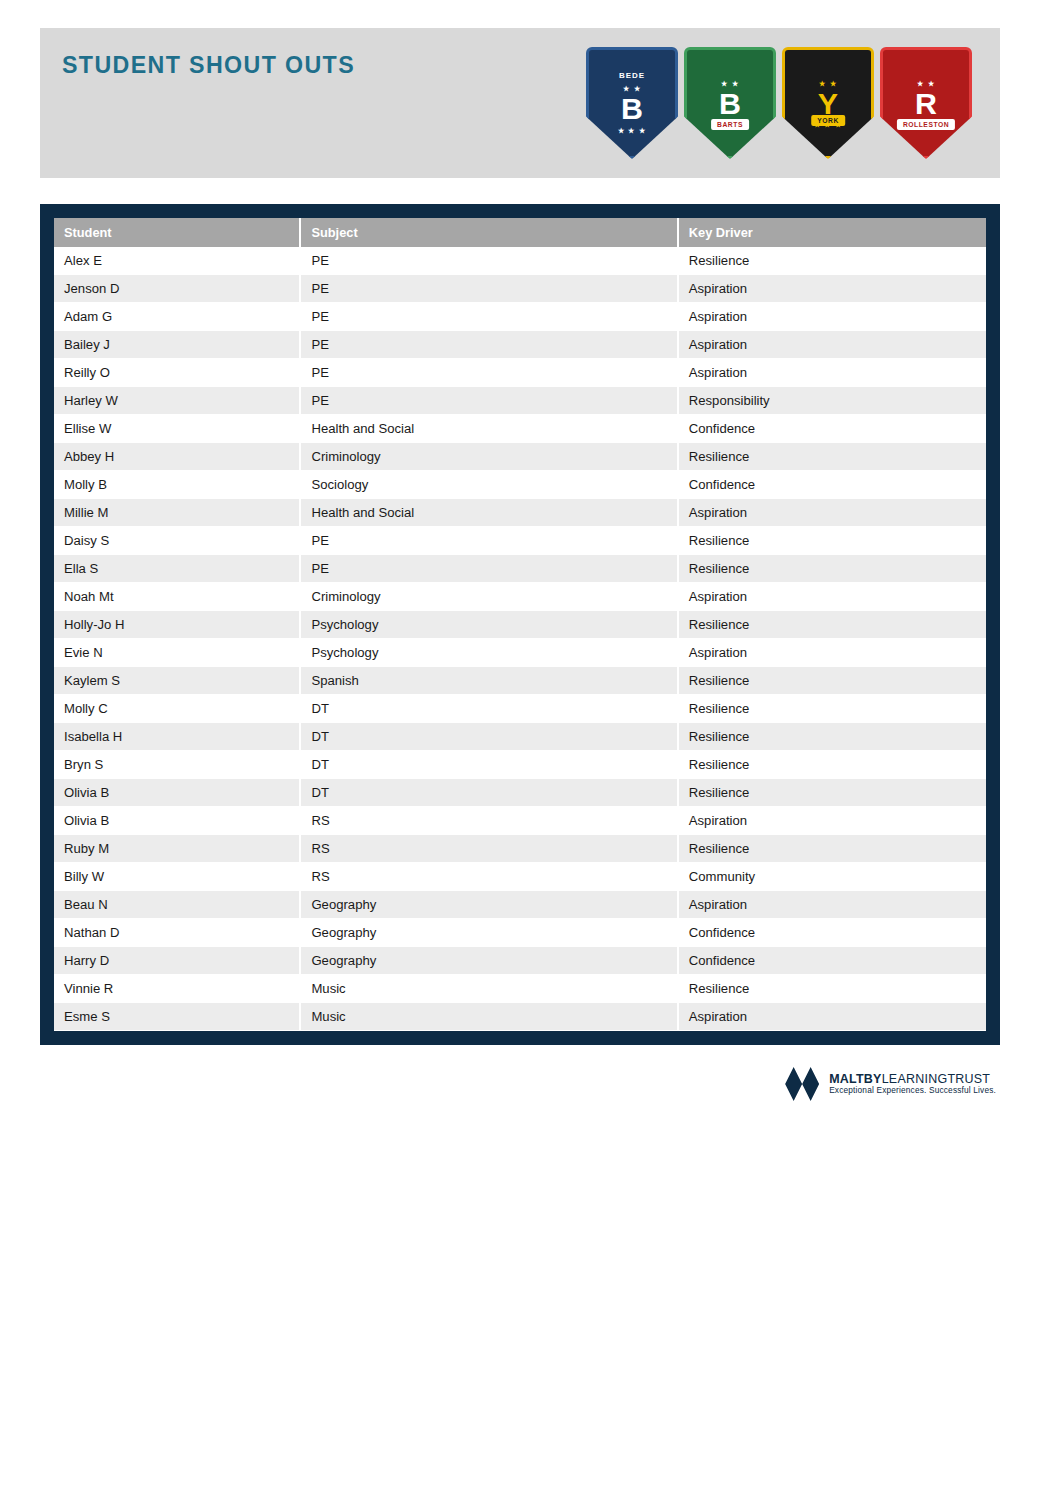Student Shout Outs
BEDE
★ ★
B
★ ★ ★
★ ★
B
★ ★ ★
BARTS
★ ★
Y
★ ★ ★
YORK
★ ★
R
★ ★ ★
ROLLESTON
| Student | Subject | Key Driver |
| --- | --- | --- |
| Alex E | PE | Resilience |
| Jenson D | PE | Aspiration |
| Adam G | PE | Aspiration |
| Bailey J | PE | Aspiration |
| Reilly O | PE | Aspiration |
| Harley W | PE | Responsibility |
| Ellise W | Health and Social | Confidence |
| Abbey H | Criminology | Resilience |
| Molly B | Sociology | Confidence |
| Millie M | Health and Social | Aspiration |
| Daisy S | PE | Resilience |
| Ella S | PE | Resilience |
| Noah Mt | Criminology | Aspiration |
| Holly-Jo H | Psychology | Resilience |
| Evie N | Psychology | Aspiration |
| Kaylem S | Spanish | Resilience |
| Molly C | DT | Resilience |
| Isabella H | DT | Resilience |
| Bryn S | DT | Resilience |
| Olivia B | DT | Resilience |
| Olivia B | RS | Aspiration |
| Ruby M | RS | Resilience |
| Billy W | RS | Community |
| Beau N | Geography | Aspiration |
| Nathan D | Geography | Confidence |
| Harry D | Geography | Confidence |
| Vinnie R | Music | Resilience |
| Esme S | Music | Aspiration |
MALTBYLEARNINGTRUST
Exceptional Experiences. Successful Lives.